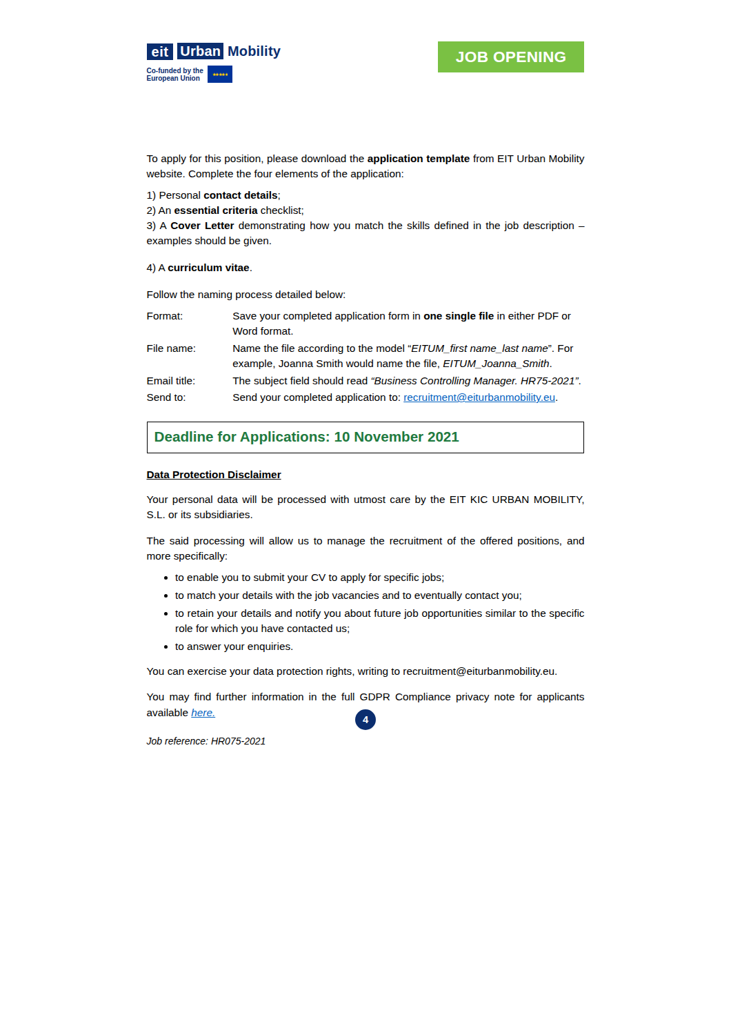eit Urban Mobility
Co-funded by the
European Union
JOB OPENING
To apply for this position, please download the application template from EIT Urban Mobility website. Complete the four elements of the application:
1) Personal contact details;
2) An essential criteria checklist;
3) A Cover Letter demonstrating how you match the skills defined in the job description – examples should be given.
4) A curriculum vitae.
Follow the naming process detailed below:
| Format: | Save your completed application form in one single file in either PDF or Word format. |
| File name: | Name the file according to the model “ EITUM_first name_last name ”. For example, Joanna Smith would name the file, EITUM_Joanna_Smith . |
| Email title: | The subject field should read “Business Controlling Manager. HR75-2021” . |
| Send to: | Send your completed application to: recruitment@eiturbanmobility.eu . |
Deadline for Applications: 10 November 2021
Data Protection Disclaimer
Your personal data will be processed with utmost care by the EIT KIC URBAN MOBILITY, S.L. or its subsidiaries.
The said processing will allow us to manage the recruitment of the offered positions, and more specifically:
to enable you to submit your CV to apply for specific jobs;
to match your details with the job vacancies and to eventually contact you;
to retain your details and notify you about future job opportunities similar to the specific role for which you have contacted us;
to answer your enquiries.
You can exercise your data protection rights, writing to recruitment@eiturbanmobility.eu.
You may find further information in the full GDPR Compliance privacy note for applicants available here.
4
Job reference: HR075-2021